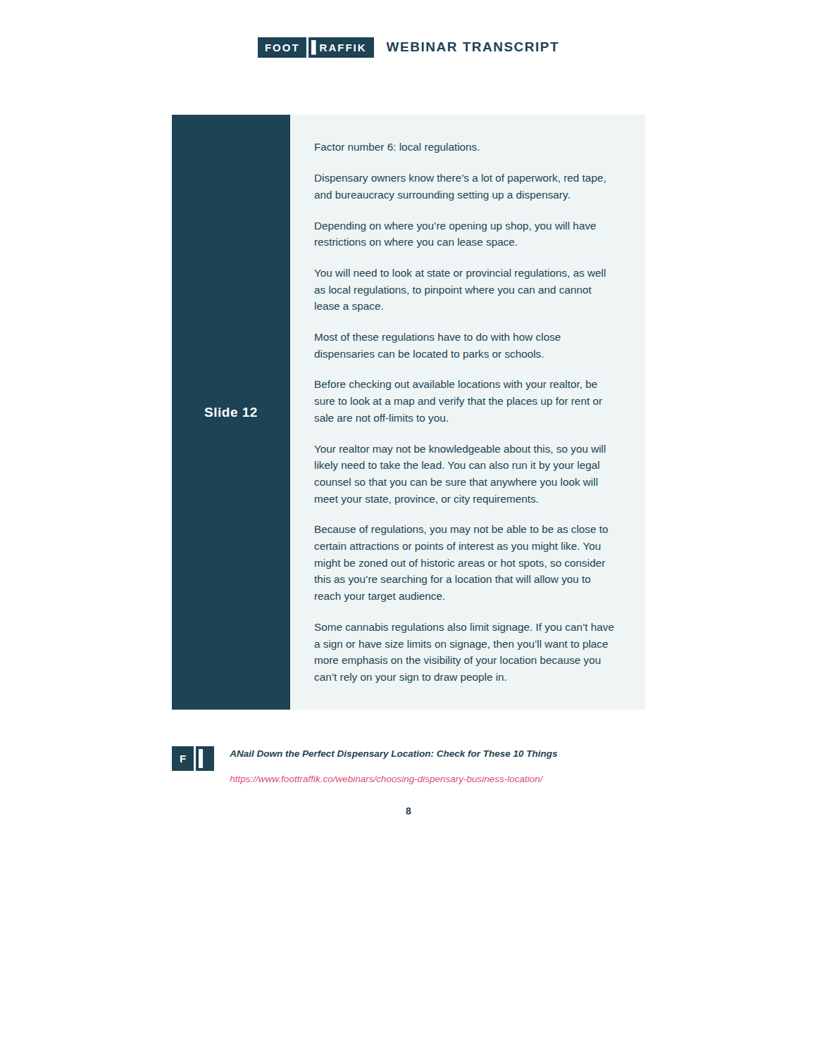FOOT
RAFFIK
WEBINAR TRANSCRIPT
Slide 12
Factor number 6: local regulations.
Dispensary owners know there’s a lot of paperwork, red tape, and bureaucracy surrounding setting up a dispensary.
Depending on where you’re opening up shop, you will have restrictions on where you can lease space.
You will need to look at state or provincial regulations, as well as local regulations, to pinpoint where you can and cannot lease a space.
Most of these regulations have to do with how close dispensaries can be located to parks or schools.
Before checking out available locations with your realtor, be sure to look at a map and verify that the places up for rent or sale are not off-limits to you.
Your realtor may not be knowledgeable about this, so you will likely need to take the lead. You can also run it by your legal counsel so that you can be sure that anywhere you look will meet your state, province, or city requirements.
Because of regulations, you may not be able to be as close to certain attractions or points of interest as you might like. You might be zoned out of historic areas or hot spots, so consider this as you’re searching for a location that will allow you to reach your target audience.
Some cannabis regulations also limit signage. If you can’t have a sign or have size limits on signage, then you’ll want to place more emphasis on the visibility of your location because you can’t rely on your sign to draw people in.
F
ANail Down the Perfect Dispensary Location: Check for These 10 Things https://www.foottraffik.co/webinars/choosing-dispensary-business-location/
8